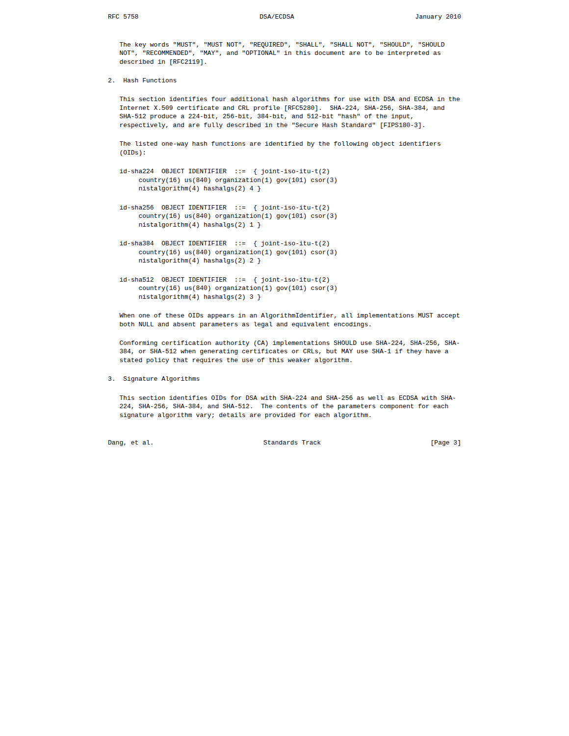RFC 5758 DSA/ECDSA January 2010
The key words "MUST", "MUST NOT", "REQUIRED", "SHALL", "SHALL NOT", "SHOULD", "SHOULD NOT", "RECOMMENDED", "MAY", and "OPTIONAL" in this document are to be interpreted as described in [RFC2119].
2. Hash Functions
This section identifies four additional hash algorithms for use with DSA and ECDSA in the Internet X.509 certificate and CRL profile [RFC5280]. SHA-224, SHA-256, SHA-384, and SHA-512 produce a 224-bit, 256-bit, 384-bit, and 512-bit "hash" of the input, respectively, and are fully described in the "Secure Hash Standard" [FIPS180-3].
The listed one-way hash functions are identified by the following object identifiers (OIDs):
id-sha224  OBJECT IDENTIFIER  ::=  { joint-iso-itu-t(2)
     country(16) us(840) organization(1) gov(101) csor(3)
     nistalgorithm(4) hashalgs(2) 4 }
id-sha256  OBJECT IDENTIFIER  ::=  { joint-iso-itu-t(2)
     country(16) us(840) organization(1) gov(101) csor(3)
     nistalgorithm(4) hashalgs(2) 1 }
id-sha384  OBJECT IDENTIFIER  ::=  { joint-iso-itu-t(2)
     country(16) us(840) organization(1) gov(101) csor(3)
     nistalgorithm(4) hashalgs(2) 2 }
id-sha512  OBJECT IDENTIFIER  ::=  { joint-iso-itu-t(2)
     country(16) us(840) organization(1) gov(101) csor(3)
     nistalgorithm(4) hashalgs(2) 3 }
When one of these OIDs appears in an AlgorithmIdentifier, all implementations MUST accept both NULL and absent parameters as legal and equivalent encodings.
Conforming certification authority (CA) implementations SHOULD use SHA-224, SHA-256, SHA-384, or SHA-512 when generating certificates or CRLs, but MAY use SHA-1 if they have a stated policy that requires the use of this weaker algorithm.
3. Signature Algorithms
This section identifies OIDs for DSA with SHA-224 and SHA-256 as well as ECDSA with SHA-224, SHA-256, SHA-384, and SHA-512. The contents of the parameters component for each signature algorithm vary; details are provided for each algorithm.
Dang, et al. Standards Track [Page 3]